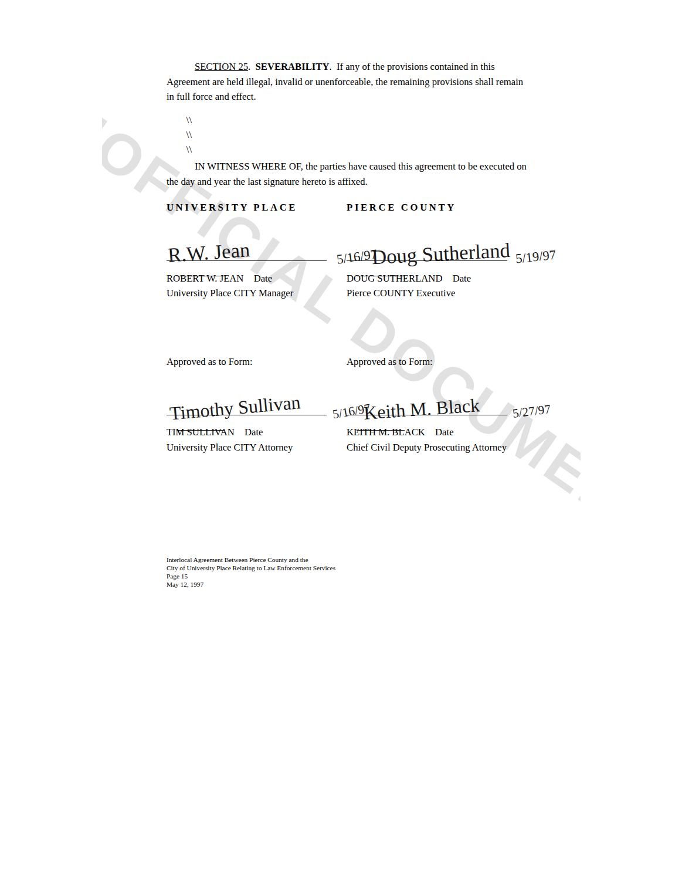UNOFFICIAL DOCUMENT
SECTION 25. SEVERABILITY. If any of the provisions contained in this Agreement are held illegal, invalid or unenforceable, the remaining provisions shall remain in full force and effect.
\\
\\
\\
IN WITNESS WHERE OF, the parties have caused this agreement to be executed on the day and year the last signature hereto is affixed.
| UNIVERSITY PLACE R.W. Jean 5/16/97 ROBERT W. JEAN Date University Place CITY Manager | PIERCE COUNTY Doug Sutherland 5/19/97 DOUG SUTHERLAND Date Pierce COUNTY Executive |
| Approved as to Form: Timothy Sullivan 5/16/97 TIM SULLIVAN Date University Place CITY Attorney | Approved as to Form: Keith M. Black 5/27/97 KEITH M. BLACK Date Chief Civil Deputy Prosecuting Attorney |
Interlocal Agreement Between Pierce County and the
City of University Place Relating to Law Enforcement Services
Page 15
May 12, 1997